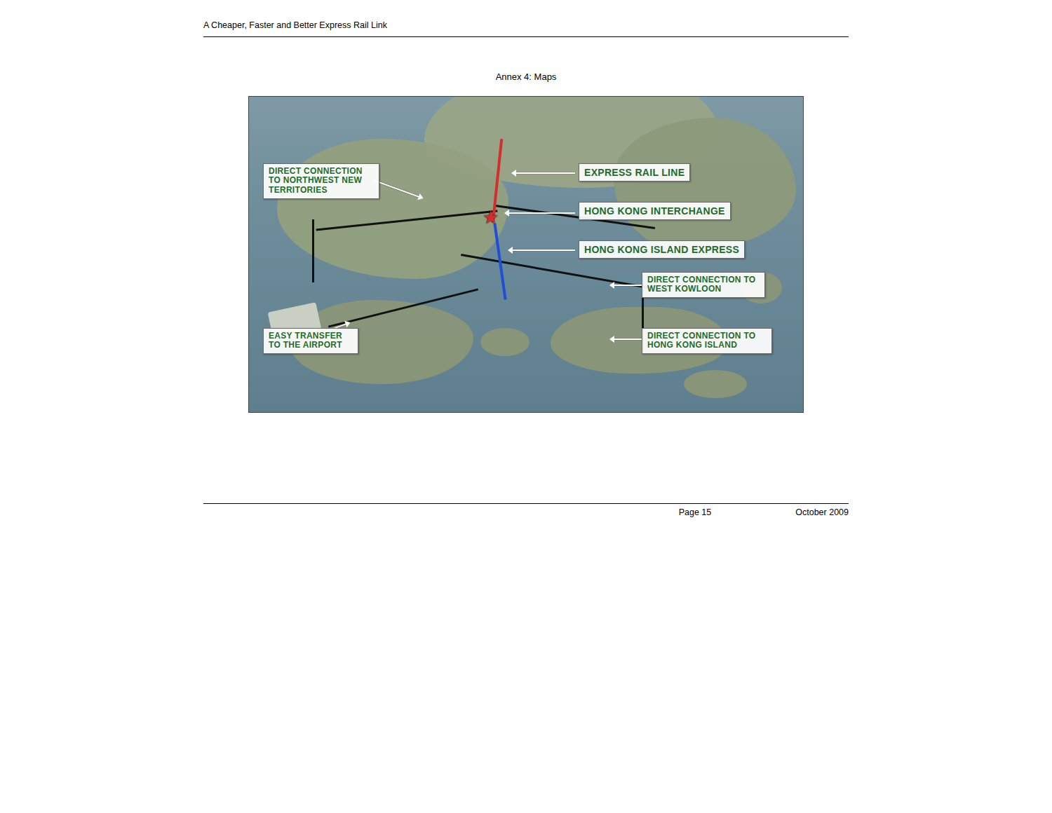A Cheaper, Faster and Better Express Rail Link
Annex 4: Maps
Express Rail Line
Hong Kong Interchange
Hong Kong Island Express
Direct connection to Northwest New Territories
Direct connection to West Kowloon
Direct connection to Hong Kong Island
Easy transfer to the Airport
Page 15 October 2009